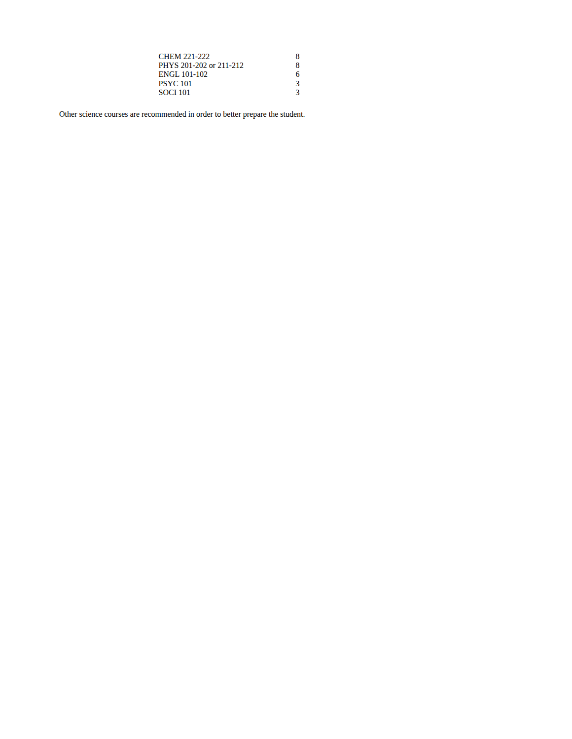| CHEM 221-222 | 8 |
| PHYS 201-202 or 211-212 | 8 |
| ENGL 101-102 | 6 |
| PSYC 101 | 3 |
| SOCI 101 | 3 |
Other science courses are recommended in order to better prepare the student.